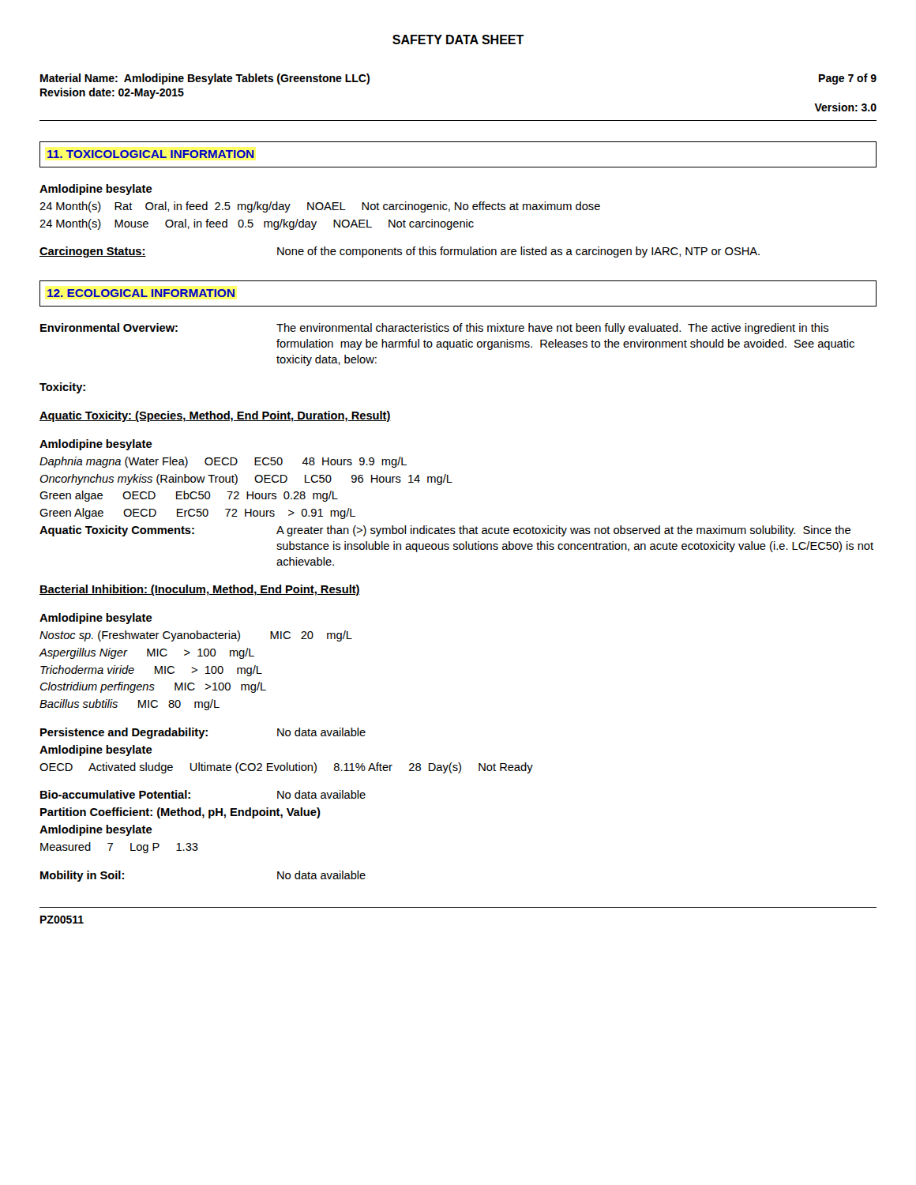SAFETY DATA SHEET
Material Name: Amlodipine Besylate Tablets (Greenstone LLC)
Revision date: 02-May-2015
Page 7 of 9
Version: 3.0
11. TOXICOLOGICAL INFORMATION
Amlodipine besylate
24 Month(s) Rat Oral, in feed 2.5 mg/kg/day NOAEL Not carcinogenic, No effects at maximum dose
24 Month(s) Mouse Oral, in feed 0.5 mg/kg/day NOAEL Not carcinogenic
Carcinogen Status:
None of the components of this formulation are listed as a carcinogen by IARC, NTP or OSHA.
12. ECOLOGICAL INFORMATION
Environmental Overview:
The environmental characteristics of this mixture have not been fully evaluated. The active ingredient in this formulation may be harmful to aquatic organisms. Releases to the environment should be avoided. See aquatic toxicity data, below:
Toxicity:
Aquatic Toxicity: (Species, Method, End Point, Duration, Result)
Amlodipine besylate
Daphnia magna (Water Flea) OECD EC50 48 Hours 9.9 mg/L
Oncorhynchus mykiss (Rainbow Trout) OECD LC50 96 Hours 14 mg/L
Green algae OECD EbC50 72 Hours 0.28 mg/L
Green Algae OECD ErC50 72 Hours > 0.91 mg/L
Aquatic Toxicity Comments:
A greater than (>) symbol indicates that acute ecotoxicity was not observed at the maximum solubility. Since the substance is insoluble in aqueous solutions above this concentration, an acute ecotoxicity value (i.e. LC/EC50) is not achievable.
Bacterial Inhibition: (Inoculum, Method, End Point, Result)
Amlodipine besylate
Nostoc sp. (Freshwater Cyanobacteria) MIC 20 mg/L
Aspergillus Niger MIC > 100 mg/L
Trichoderma viride MIC > 100 mg/L
Clostridium perfingens MIC >100 mg/L
Bacillus subtilis MIC 80 mg/L
Persistence and Degradability:
No data available
Amlodipine besylate
OECD Activated sludge Ultimate (CO2 Evolution) 8.11% After 28 Day(s) Not Ready
Bio-accumulative Potential:
No data available
Partition Coefficient: (Method, pH, Endpoint, Value)
Amlodipine besylate
Measured 7 Log P 1.33
Mobility in Soil:
No data available
PZ00511